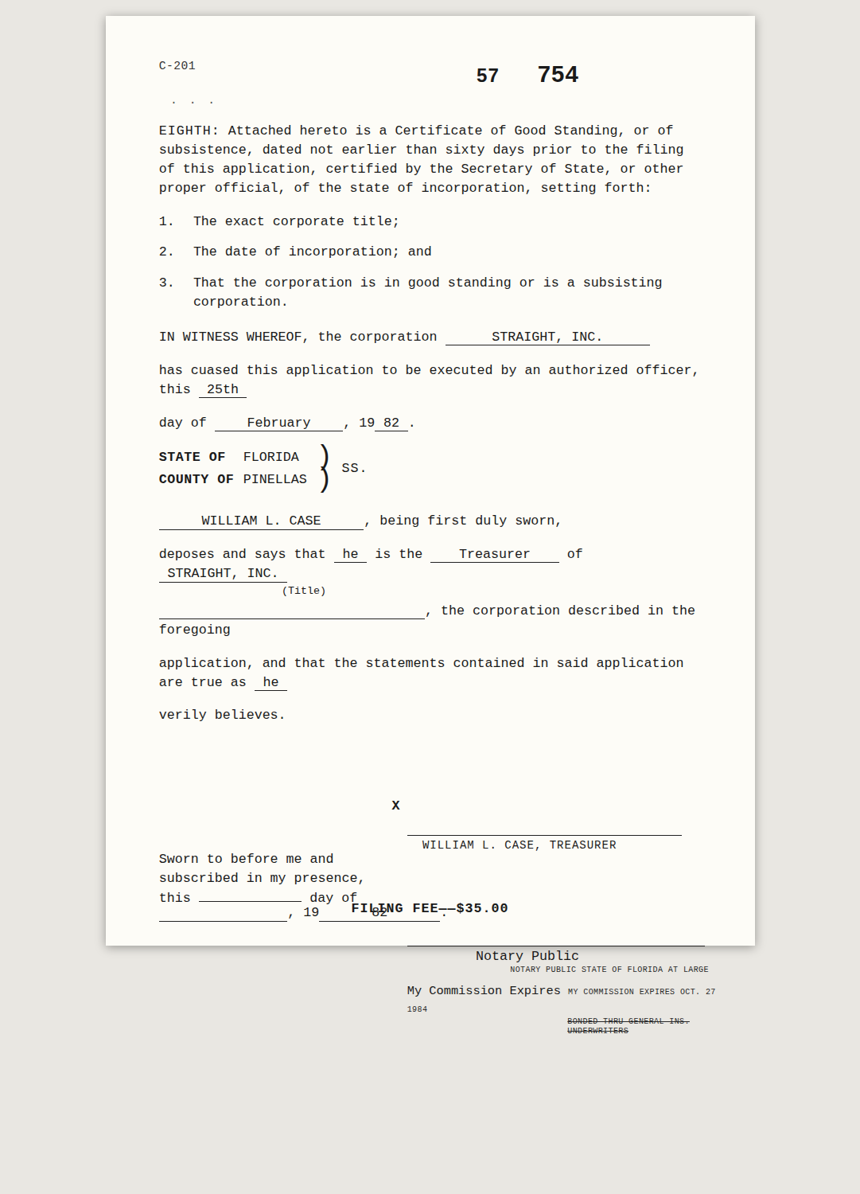C-201
57 754
. . .
EIGHTH: Attached hereto is a Certificate of Good Standing, or of subsistence, dated not earlier than sixty days prior to the filing of this application, certified by the Secretary of State, or other proper official, of the state of incorporation, setting forth:
The exact corporate title;
The date of incorporation; and
That the corporation is in good standing or is a subsisting corporation.
IN WITNESS WHEREOF, the corporation STRAIGHT, INC.
has cuased this application to be executed by an authorized officer, this 25th
day of February, 1982.
| STATE OF | FLORIDA | ) ) | SS. |
| COUNTY OF | PINELLAS |
WILLIAM L. CASE, being first duly sworn,
deposes and says that he is the Treasurer of STRAIGHT, INC.
(Title)
, the corporation described in the foregoing
application, and that the statements contained in said application are true as he
verily believes.
X
WILLIAM L. CASE, TREASURER
Sworn to before me and subscribed in my presence, this day of
, 1982.
Notary Public
NOTARY PUBLIC STATE OF FLORIDA AT LARGE
My Commission Expires MY COMMISSION EXPIRES OCT. 27 1984
BONDED THRU GENERAL INS. UNDERWRITERS
FILING FEE——$35.00